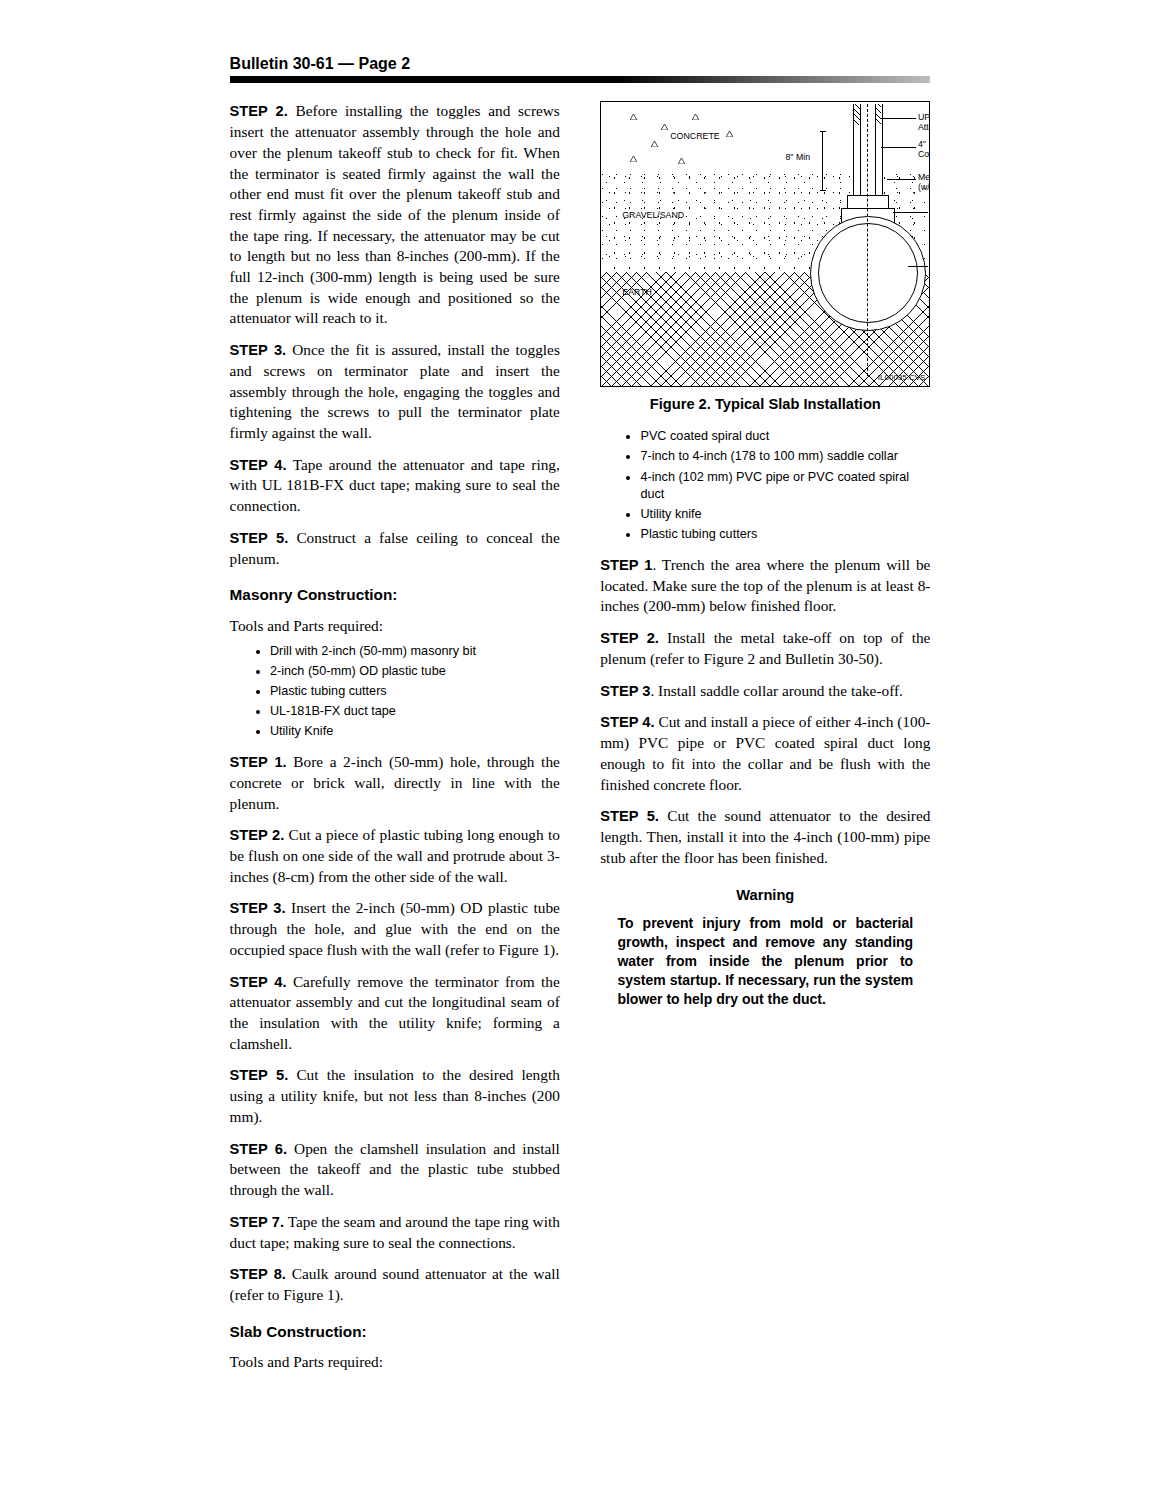Bulletin 30-61 — Page 2
STEP 2. Before installing the toggles and screws insert the attenuator assembly through the hole and over the plenum takeoff stub to check for fit. When the terminator is seated firmly against the wall the other end must fit over the plenum takeoff stub and rest firmly against the side of the plenum inside of the tape ring. If necessary, the attenuator may be cut to length but no less than 8-inches (200-mm). If the full 12-inch (300-mm) length is being used be sure the plenum is wide enough and positioned so the attenuator will reach to it.
STEP 3. Once the fit is assured, install the toggles and screws on terminator plate and insert the assembly through the hole, engaging the toggles and tightening the screws to pull the terminator plate firmly against the wall.
STEP 4. Tape around the attenuator and tape ring, with UL 181B-FX duct tape; making sure to seal the connection.
STEP 5. Construct a false ceiling to conceal the plenum.
Masonry Construction:
Tools and Parts required:
Drill with 2-inch (50-mm) masonry bit
2-inch (50-mm) OD plastic tube
Plastic tubing cutters
UL-181B-FX duct tape
Utility Knife
STEP 1. Bore a 2-inch (50-mm) hole, through the concrete or brick wall, directly in line with the plenum.
STEP 2. Cut a piece of plastic tubing long enough to be flush on one side of the wall and protrude about 3-inches (8-cm) from the other side of the wall.
STEP 3. Insert the 2-inch (50-mm) OD plastic tube through the hole, and glue with the end on the occupied space flush with the wall (refer to Figure 1).
STEP 4. Carefully remove the terminator from the attenuator assembly and cut the longitudinal seam of the insulation with the utility knife; forming a clamshell.
STEP 5. Cut the insulation to the desired length using a utility knife, but not less than 8-inches (200 mm).
STEP 6. Open the clamshell insulation and install between the takeoff and the plastic tube stubbed through the wall.
STEP 7. Tape the seam and around the tape ring with duct tape; making sure to seal the connections.
STEP 8. Caulk around sound attenuator at the wall (refer to Figure 1).
Slab Construction:
Tools and Parts required:
UPC-85 Short
Attenuator Assy
4" PVC or PVC
Coated Spiral Duct
Metal Takeoff
(w/ gasket)
7" to 4" Saddle
Collar
7" PVC Coated
Spiral Duct
CONCRETE
GRAVEL/SAND
EARTH
8" Min
IL00095.CVS
Figure 2. Typical Slab Installation
PVC coated spiral duct
7-inch to 4-inch (178 to 100 mm) saddle collar
4-inch (102 mm) PVC pipe or PVC coated spiral duct
Utility knife
Plastic tubing cutters
STEP 1. Trench the area where the plenum will be located. Make sure the top of the plenum is at least 8-inches (200-mm) below finished floor.
STEP 2. Install the metal take-off on top of the plenum (refer to Figure 2 and Bulletin 30-50).
STEP 3. Install saddle collar around the take-off.
STEP 4. Cut and install a piece of either 4-inch (100-mm) PVC pipe or PVC coated spiral duct long enough to fit into the collar and be flush with the finished concrete floor.
STEP 5. Cut the sound attenuator to the desired length. Then, install it into the 4-inch (100-mm) pipe stub after the floor has been finished.
Warning
To prevent injury from mold or bacterial growth, inspect and remove any standing water from inside the plenum prior to system startup. If necessary, run the system blower to help dry out the duct.